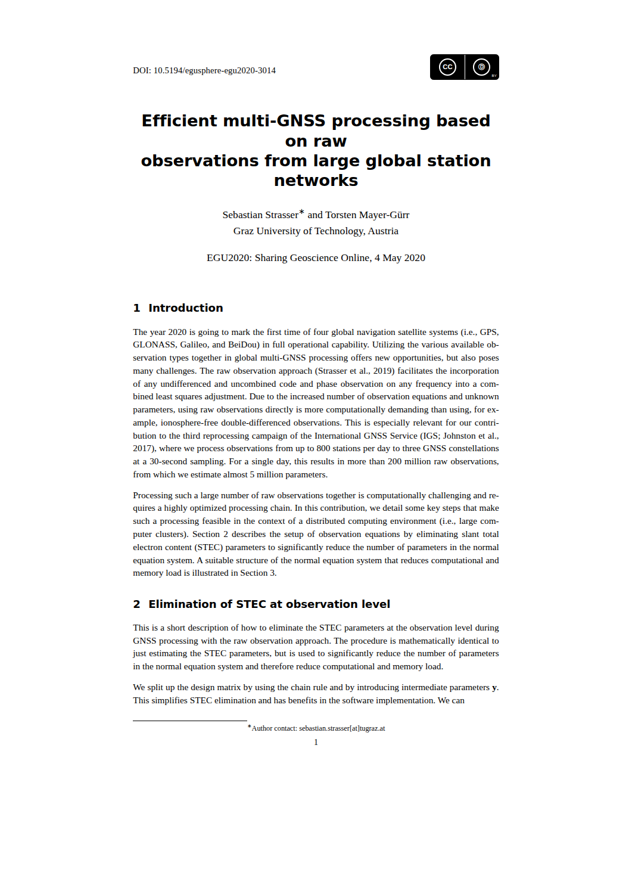DOI: 10.5194/egusphere-egu2020-3014
CC
ⒹBY
Efficient multi-GNSS processing based on raw
observations from large global station networks
Sebastian Strasser∗ and Torsten Mayer-Gürr
Graz University of Technology, Austria
EGU2020: Sharing Geoscience Online, 4 May 2020
1 Introduction
The year 2020 is going to mark the first time of four global navigation satellite systems (i.e., GPS, GLONASS, Galileo, and BeiDou) in full operational capability. Utilizing the various available observation types together in global multi-GNSS processing offers new opportunities, but also poses many challenges. The raw observation approach (Strasser et al., 2019) facilitates the incorporation of any undifferenced and uncombined code and phase observation on any frequency into a combined least squares adjustment. Due to the increased number of observation equations and unknown parameters, using raw observations directly is more computationally demanding than using, for example, ionosphere-free double-differenced observations. This is especially relevant for our contribution to the third reprocessing campaign of the International GNSS Service (IGS; Johnston et al., 2017), where we process observations from up to 800 stations per day to three GNSS constellations at a 30-second sampling. For a single day, this results in more than 200 million raw observations, from which we estimate almost 5 million parameters.
Processing such a large number of raw observations together is computationally challenging and requires a highly optimized processing chain. In this contribution, we detail some key steps that make such a processing feasible in the context of a distributed computing environment (i.e., large computer clusters). Section 2 describes the setup of observation equations by eliminating slant total electron content (STEC) parameters to significantly reduce the number of parameters in the normal equation system. A suitable structure of the normal equation system that reduces computational and memory load is illustrated in Section 3.
2 Elimination of STEC at observation level
This is a short description of how to eliminate the STEC parameters at the observation level during GNSS processing with the raw observation approach. The procedure is mathematically identical to just estimating the STEC parameters, but is used to significantly reduce the number of parameters in the normal equation system and therefore reduce computational and memory load.
We split up the design matrix by using the chain rule and by introducing intermediate parameters y. This simplifies STEC elimination and has benefits in the software implementation. We can
∗Author contact: sebastian.strasser[at]tugraz.at
1